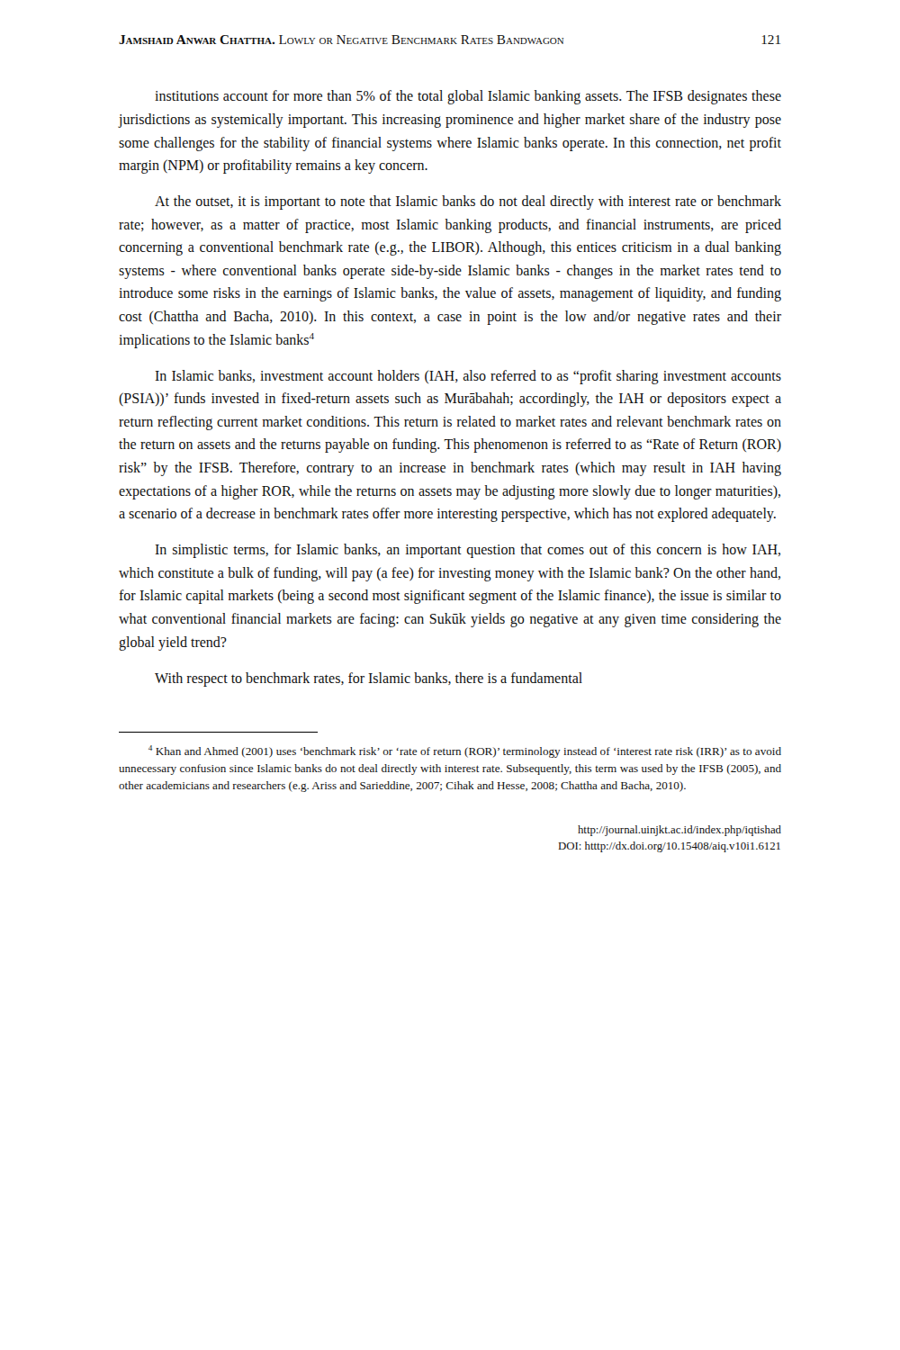Jamshaid Anwar Chattha. Lowly or Negative Benchmark Rates Bandwagon 121
institutions account for more than 5% of the total global Islamic banking assets. The IFSB designates these jurisdictions as systemically important. This increasing prominence and higher market share of the industry pose some challenges for the stability of financial systems where Islamic banks operate. In this connection, net profit margin (NPM) or profitability remains a key concern.
At the outset, it is important to note that Islamic banks do not deal directly with interest rate or benchmark rate; however, as a matter of practice, most Islamic banking products, and financial instruments, are priced concerning a conventional benchmark rate (e.g., the LIBOR). Although, this entices criticism in a dual banking systems - where conventional banks operate side-by-side Islamic banks - changes in the market rates tend to introduce some risks in the earnings of Islamic banks, the value of assets, management of liquidity, and funding cost (Chattha and Bacha, 2010). In this context, a case in point is the low and/or negative rates and their implications to the Islamic banks4
In Islamic banks, investment account holders (IAH, also referred to as “profit sharing investment accounts (PSIA))’ funds invested in fixed-return assets such as Murābahah; accordingly, the IAH or depositors expect a return reflecting current market conditions. This return is related to market rates and relevant benchmark rates on the return on assets and the returns payable on funding. This phenomenon is referred to as “Rate of Return (ROR) risk” by the IFSB. Therefore, contrary to an increase in benchmark rates (which may result in IAH having expectations of a higher ROR, while the returns on assets may be adjusting more slowly due to longer maturities), a scenario of a decrease in benchmark rates offer more interesting perspective, which has not explored adequately.
In simplistic terms, for Islamic banks, an important question that comes out of this concern is how IAH, which constitute a bulk of funding, will pay (a fee) for investing money with the Islamic bank? On the other hand, for Islamic capital markets (being a second most significant segment of the Islamic finance), the issue is similar to what conventional financial markets are facing: can Sukūk yields go negative at any given time considering the global yield trend?
With respect to benchmark rates, for Islamic banks, there is a fundamental
4 Khan and Ahmed (2001) uses ‘benchmark risk’ or ‘rate of return (ROR)’ terminology instead of ‘interest rate risk (IRR)’ as to avoid unnecessary confusion since Islamic banks do not deal directly with interest rate. Subsequently, this term was used by the IFSB (2005), and other academicians and researchers (e.g. Ariss and Sarieddine, 2007; Cihak and Hesse, 2008; Chattha and Bacha, 2010).
http://journal.uinjkt.ac.id/index.php/iqtishad
DOI: htttp://dx.doi.org/10.15408/aiq.v10i1.6121